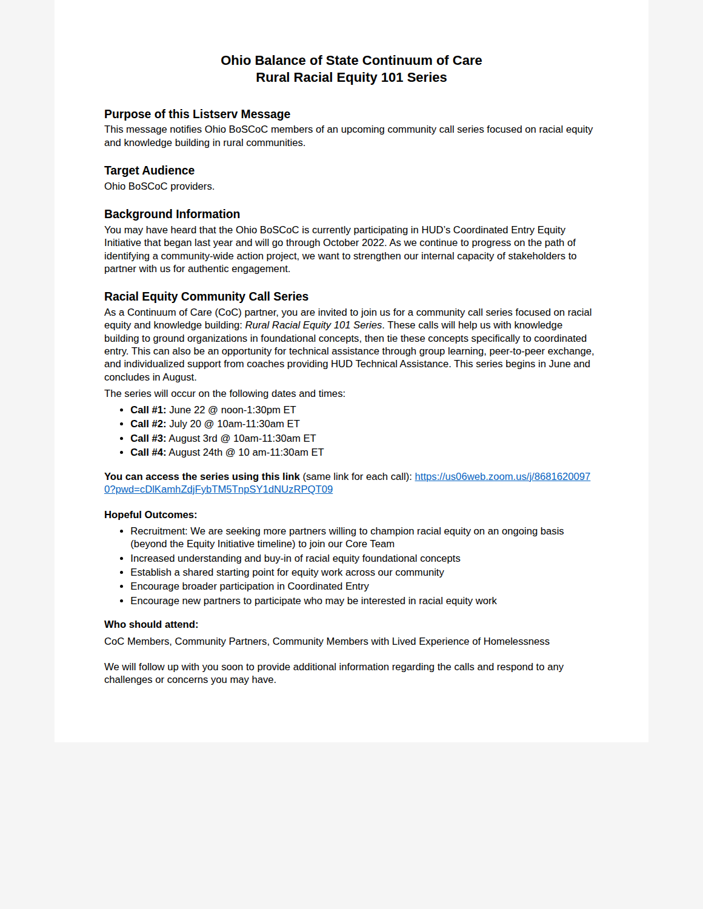Ohio Balance of State Continuum of Care
Rural Racial Equity 101 Series
Purpose of this Listserv Message
This message notifies Ohio BoSCoC members of an upcoming community call series focused on racial equity and knowledge building in rural communities.
Target Audience
Ohio BoSCoC providers.
Background Information
You may have heard that the Ohio BoSCoC is currently participating in HUD’s Coordinated Entry Equity Initiative that began last year and will go through October 2022. As we continue to progress on the path of identifying a community-wide action project, we want to strengthen our internal capacity of stakeholders to partner with us for authentic engagement.
Racial Equity Community Call Series
As a Continuum of Care (CoC) partner, you are invited to join us for a community call series focused on racial equity and knowledge building: Rural Racial Equity 101 Series. These calls will help us with knowledge building to ground organizations in foundational concepts, then tie these concepts specifically to coordinated entry. This can also be an opportunity for technical assistance through group learning, peer-to-peer exchange, and individualized support from coaches providing HUD Technical Assistance. This series begins in June and concludes in August.
The series will occur on the following dates and times:
Call #1: June 22 @ noon-1:30pm ET
Call #2: July 20 @ 10am-11:30am ET
Call #3: August 3rd @ 10am-11:30am ET
Call #4: August 24th @ 10 am-11:30am ET
You can access the series using this link (same link for each call): https://us06web.zoom.us/j/86816200970?pwd=cDlKamhZdjFybTM5TnpSY1dNUzRPQT09
Hopeful Outcomes:
Recruitment: We are seeking more partners willing to champion racial equity on an ongoing basis (beyond the Equity Initiative timeline) to join our Core Team
Increased understanding and buy-in of racial equity foundational concepts
Establish a shared starting point for equity work across our community
Encourage broader participation in Coordinated Entry
Encourage new partners to participate who may be interested in racial equity work
Who should attend:
CoC Members, Community Partners, Community Members with Lived Experience of Homelessness
We will follow up with you soon to provide additional information regarding the calls and respond to any challenges or concerns you may have.